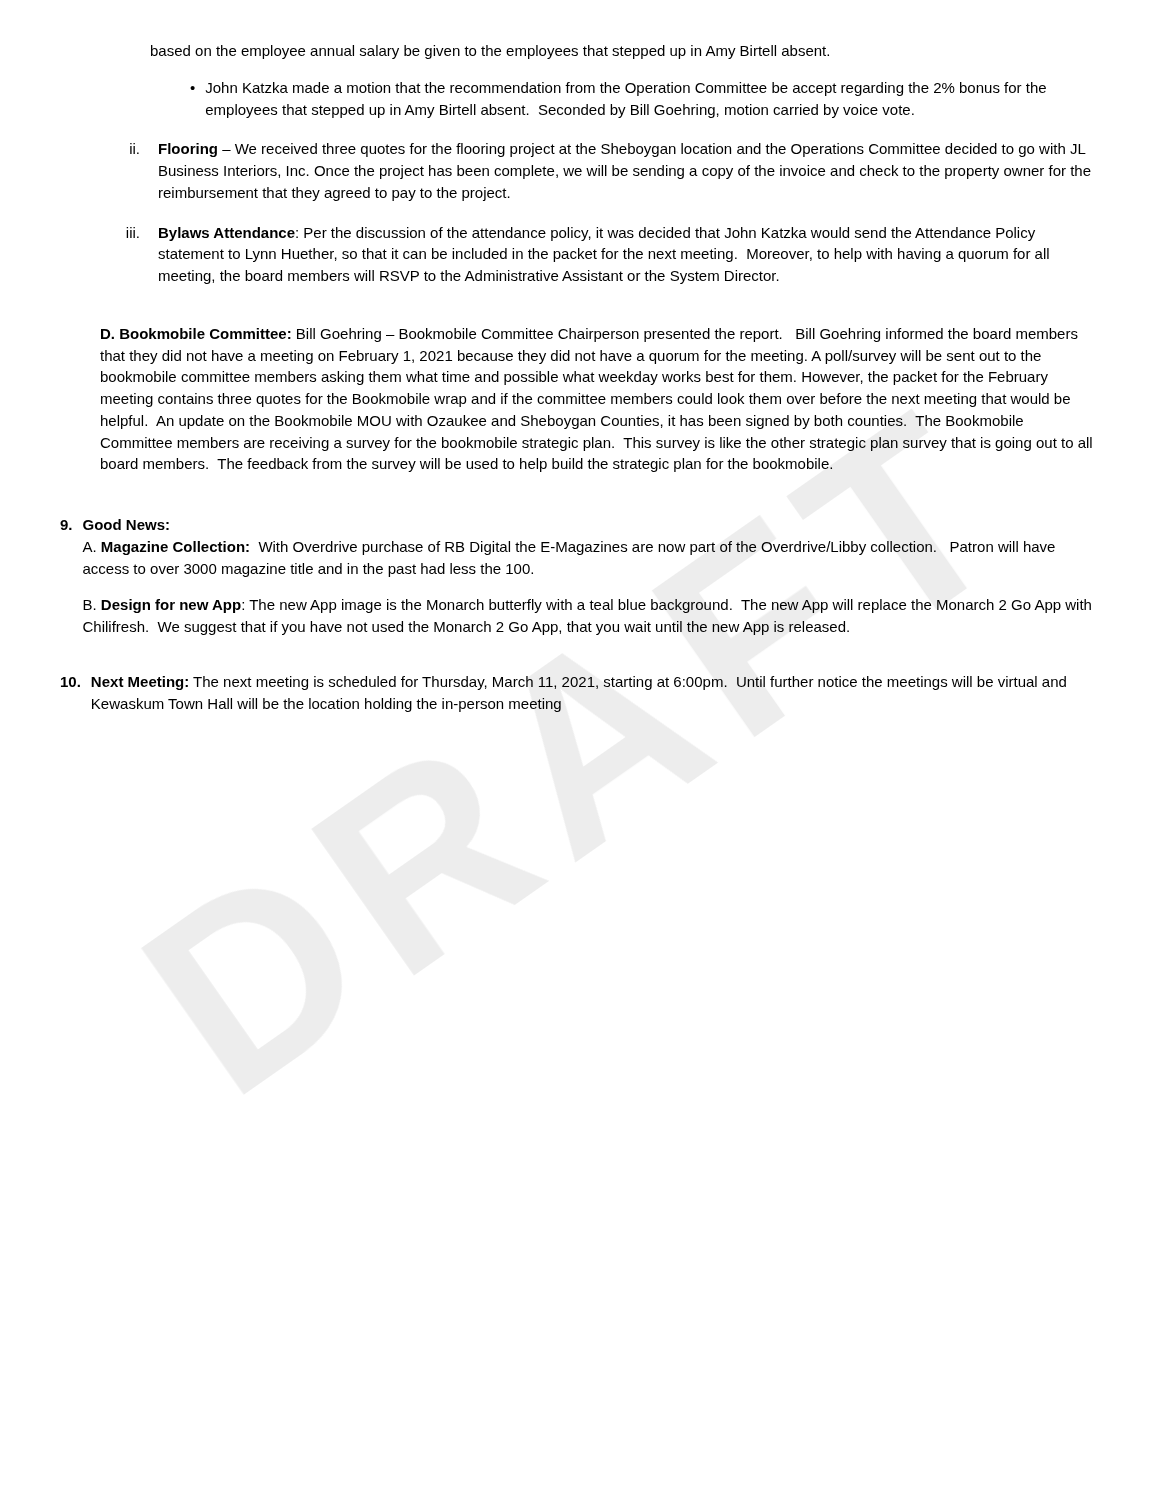DRAFT
based on the employee annual salary be given to the employees that stepped up in Amy Birtell absent.
• John Katzka made a motion that the recommendation from the Operation Committee be accept regarding the 2% bonus for the employees that stepped up in Amy Birtell absent. Seconded by Bill Goehring, motion carried by voice vote.
ii.
Flooring – We received three quotes for the flooring project at the Sheboygan location and the Operations Committee decided to go with JL Business Interiors, Inc. Once the project has been complete, we will be sending a copy of the invoice and check to the property owner for the reimbursement that they agreed to pay to the project.
iii.
Bylaws Attendance: Per the discussion of the attendance policy, it was decided that John Katzka would send the Attendance Policy statement to Lynn Huether, so that it can be included in the packet for the next meeting. Moreover, to help with having a quorum for all meeting, the board members will RSVP to the Administrative Assistant or the System Director.
D. Bookmobile Committee: Bill Goehring – Bookmobile Committee Chairperson presented the report. Bill Goehring informed the board members that they did not have a meeting on February 1, 2021 because they did not have a quorum for the meeting. A poll/survey will be sent out to the bookmobile committee members asking them what time and possible what weekday works best for them. However, the packet for the February meeting contains three quotes for the Bookmobile wrap and if the committee members could look them over before the next meeting that would be helpful. An update on the Bookmobile MOU with Ozaukee and Sheboygan Counties, it has been signed by both counties. The Bookmobile Committee members are receiving a survey for the bookmobile strategic plan. This survey is like the other strategic plan survey that is going out to all board members. The feedback from the survey will be used to help build the strategic plan for the bookmobile.
9.
Good News:
A. Magazine Collection: With Overdrive purchase of RB Digital the E-Magazines are now part of the Overdrive/Libby collection. Patron will have access to over 3000 magazine title and in the past had less the 100.
B. Design for new App: The new App image is the Monarch butterfly with a teal blue background. The new App will replace the Monarch 2 Go App with Chilifresh. We suggest that if you have not used the Monarch 2 Go App, that you wait until the new App is released.
10.
Next Meeting: The next meeting is scheduled for Thursday, March 11, 2021, starting at 6:00pm. Until further notice the meetings will be virtual and Kewaskum Town Hall will be the location holding the in-person meeting